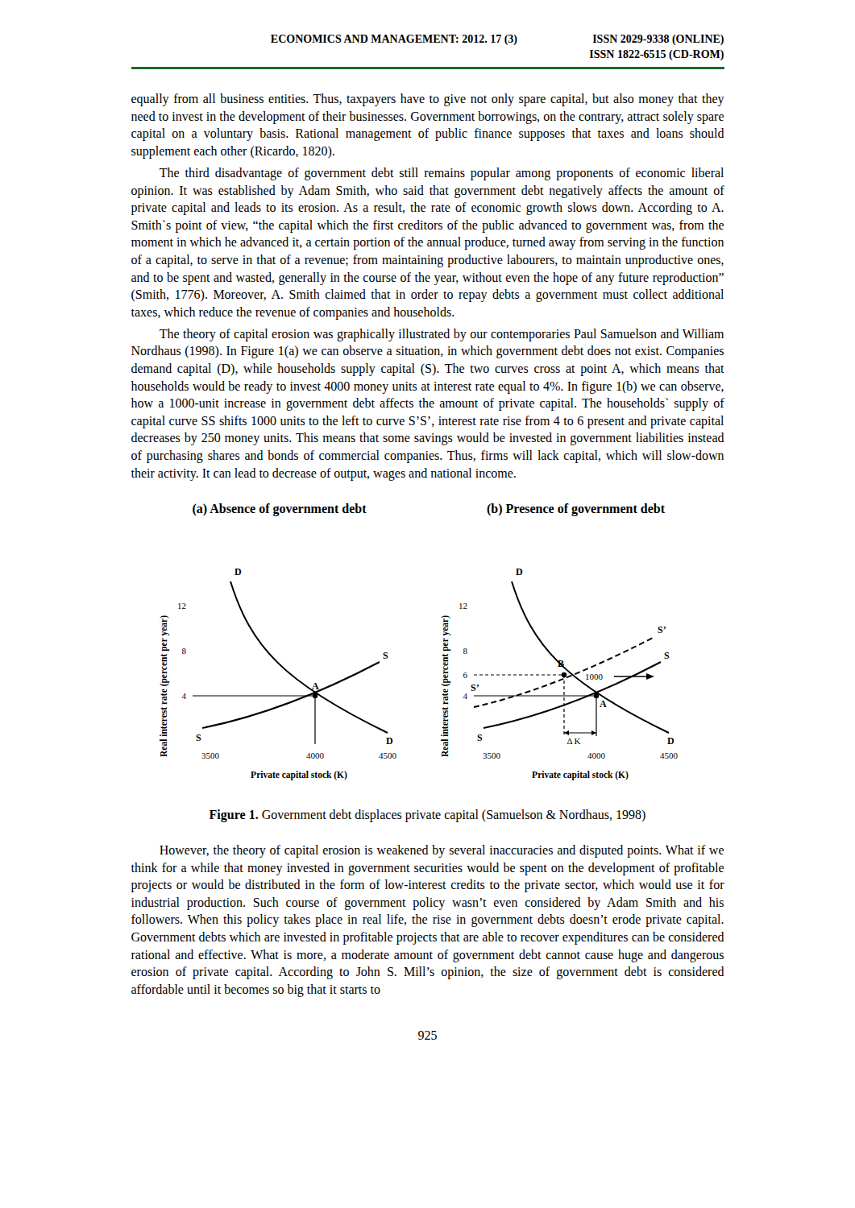ECONOMICS AND MANAGEMENT: 2012. 17 (3)
ISSN 2029-9338 (ONLINE)
ISSN 1822-6515 (CD-ROM)
equally from all business entities. Thus, taxpayers have to give not only spare capital, but also money that they need to invest in the development of their businesses. Government borrowings, on the contrary, attract solely spare capital on a voluntary basis. Rational management of public finance supposes that taxes and loans should supplement each other (Ricardo, 1820).
The third disadvantage of government debt still remains popular among proponents of economic liberal opinion. It was established by Adam Smith, who said that government debt negatively affects the amount of private capital and leads to its erosion. As a result, the rate of economic growth slows down. According to A. Smith`s point of view, “the capital which the first creditors of the public advanced to government was, from the moment in which he advanced it, a certain portion of the annual produce, turned away from serving in the function of a capital, to serve in that of a revenue; from maintaining productive labourers, to maintain unproductive ones, and to be spent and wasted, generally in the course of the year, without even the hope of any future reproduction” (Smith, 1776). Moreover, A. Smith claimed that in order to repay debts a government must collect additional taxes, which reduce the revenue of companies and households.
The theory of capital erosion was graphically illustrated by our contemporaries Paul Samuelson and William Nordhaus (1998). In Figure 1(a) we can observe a situation, in which government debt does not exist. Companies demand capital (D), while households supply capital (S). The two curves cross at point A, which means that households would be ready to invest 4000 money units at interest rate equal to 4%. In figure 1(b) we can observe, how a 1000-unit increase in government debt affects the amount of private capital. The households` supply of capital curve SS shifts 1000 units to the left to curve S’S’, interest rate rise from 4 to 6 present and private capital decreases by 250 money units. This means that some savings would be invested in government liabilities instead of purchasing shares and bonds of commercial companies. Thus, firms will lack capital, which will slow-down their activity. It can lead to decrease of output, wages and national income.
(a) Absence of government debt (b) Presence of government debt
Real interest rate (percent per year) 12 8 4 D D S S A 3500 4000 4500 Private capital stock (K) Real interest rate (percent per year) 12 8 6 4 D D S S S’ S’ B A 1000 Δ K 3500 4000 4500 Private capital stock (K)
Figure 1. Government debt displaces private capital (Samuelson & Nordhaus, 1998)
However, the theory of capital erosion is weakened by several inaccuracies and disputed points. What if we think for a while that money invested in government securities would be spent on the development of profitable projects or would be distributed in the form of low-interest credits to the private sector, which would use it for industrial production. Such course of government policy wasn’t even considered by Adam Smith and his followers. When this policy takes place in real life, the rise in government debts doesn’t erode private capital. Government debts which are invested in profitable projects that are able to recover expenditures can be considered rational and effective. What is more, a moderate amount of government debt cannot cause huge and dangerous erosion of private capital. According to John S. Mill’s opinion, the size of government debt is considered affordable until it becomes so big that it starts to
925